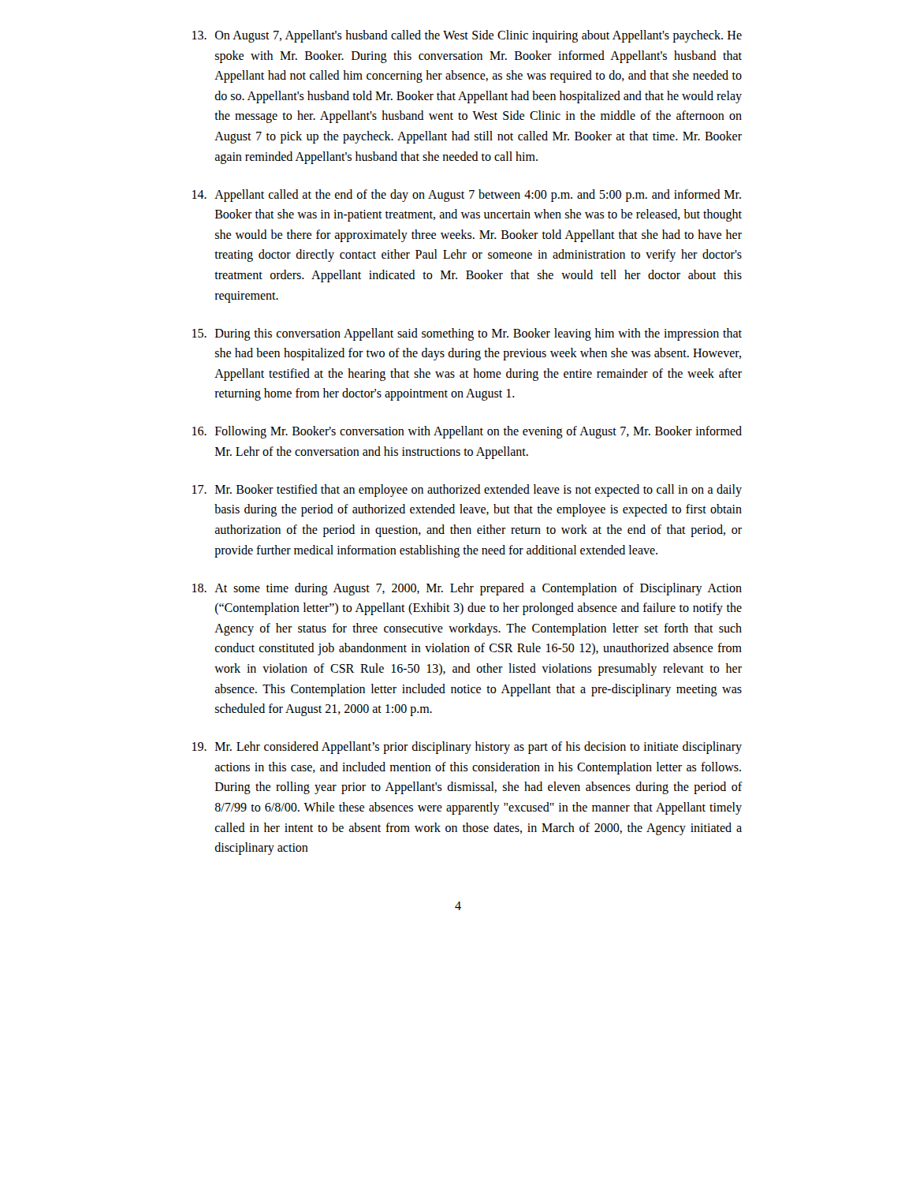13. On August 7, Appellant's husband called the West Side Clinic inquiring about Appellant's paycheck. He spoke with Mr. Booker. During this conversation Mr. Booker informed Appellant's husband that Appellant had not called him concerning her absence, as she was required to do, and that she needed to do so. Appellant's husband told Mr. Booker that Appellant had been hospitalized and that he would relay the message to her. Appellant's husband went to West Side Clinic in the middle of the afternoon on August 7 to pick up the paycheck. Appellant had still not called Mr. Booker at that time. Mr. Booker again reminded Appellant's husband that she needed to call him.
14. Appellant called at the end of the day on August 7 between 4:00 p.m. and 5:00 p.m. and informed Mr. Booker that she was in in-patient treatment, and was uncertain when she was to be released, but thought she would be there for approximately three weeks. Mr. Booker told Appellant that she had to have her treating doctor directly contact either Paul Lehr or someone in administration to verify her doctor's treatment orders. Appellant indicated to Mr. Booker that she would tell her doctor about this requirement.
15. During this conversation Appellant said something to Mr. Booker leaving him with the impression that she had been hospitalized for two of the days during the previous week when she was absent. However, Appellant testified at the hearing that she was at home during the entire remainder of the week after returning home from her doctor's appointment on August 1.
16. Following Mr. Booker's conversation with Appellant on the evening of August 7, Mr. Booker informed Mr. Lehr of the conversation and his instructions to Appellant.
17. Mr. Booker testified that an employee on authorized extended leave is not expected to call in on a daily basis during the period of authorized extended leave, but that the employee is expected to first obtain authorization of the period in question, and then either return to work at the end of that period, or provide further medical information establishing the need for additional extended leave.
18. At some time during August 7, 2000, Mr. Lehr prepared a Contemplation of Disciplinary Action (“Contemplation letter”) to Appellant (Exhibit 3) due to her prolonged absence and failure to notify the Agency of her status for three consecutive workdays. The Contemplation letter set forth that such conduct constituted job abandonment in violation of CSR Rule 16-50 12), unauthorized absence from work in violation of CSR Rule 16-50 13), and other listed violations presumably relevant to her absence. This Contemplation letter included notice to Appellant that a pre-disciplinary meeting was scheduled for August 21, 2000 at 1:00 p.m.
19. Mr. Lehr considered Appellant’s prior disciplinary history as part of his decision to initiate disciplinary actions in this case, and included mention of this consideration in his Contemplation letter as follows. During the rolling year prior to Appellant's dismissal, she had eleven absences during the period of 8/7/99 to 6/8/00. While these absences were apparently "excused" in the manner that Appellant timely called in her intent to be absent from work on those dates, in March of 2000, the Agency initiated a disciplinary action
4